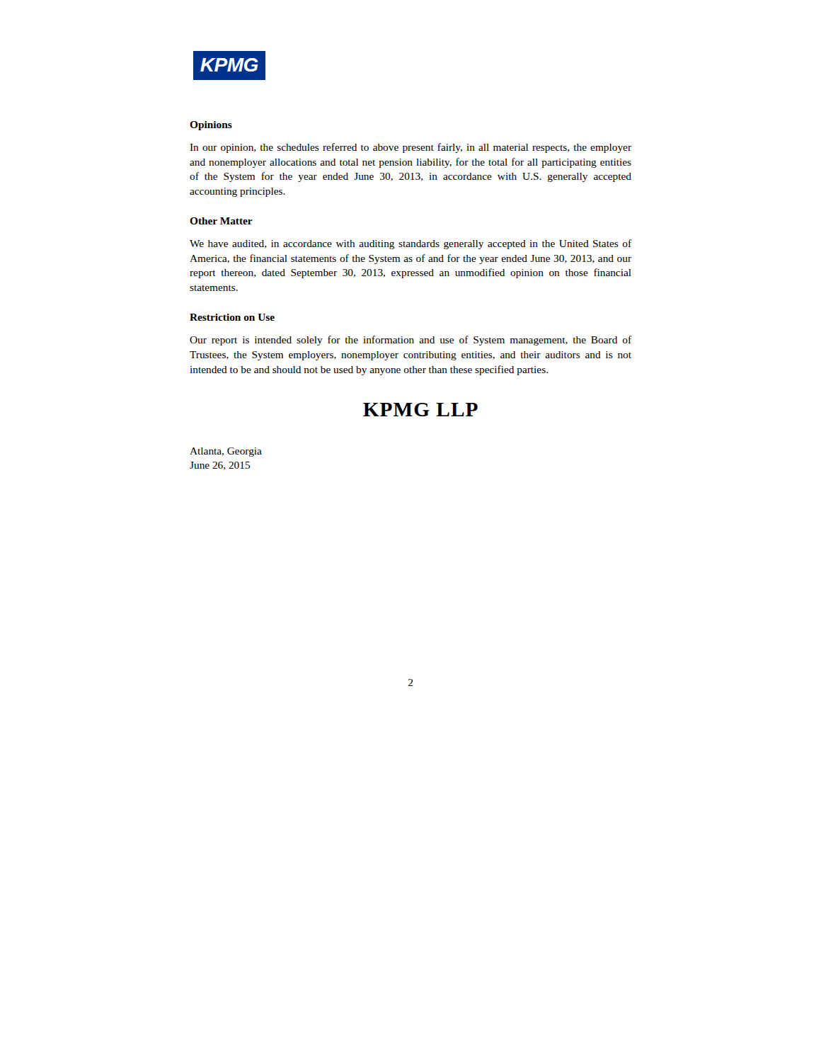KPMG
Opinions
In our opinion, the schedules referred to above present fairly, in all material respects, the employer and nonemployer allocations and total net pension liability, for the total for all participating entities of the System for the year ended June 30, 2013, in accordance with U.S. generally accepted accounting principles.
Other Matter
We have audited, in accordance with auditing standards generally accepted in the United States of America, the financial statements of the System as of and for the year ended June 30, 2013, and our report thereon, dated September 30, 2013, expressed an unmodified opinion on those financial statements.
Restriction on Use
Our report is intended solely for the information and use of System management, the Board of Trustees, the System employers, nonemployer contributing entities, and their auditors and is not intended to be and should not be used by anyone other than these specified parties.
KPMG LLP
Atlanta, Georgia
June 26, 2015
2